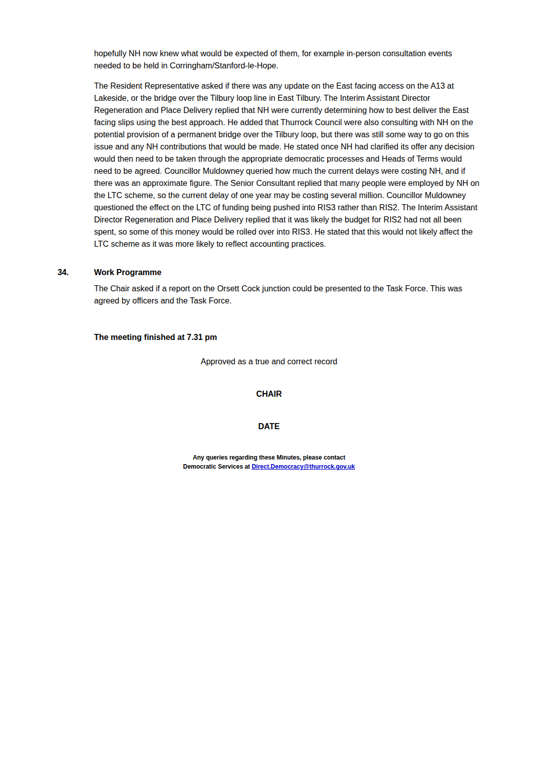hopefully NH now knew what would be expected of them, for example in-person consultation events needed to be held in Corringham/Stanford-le-Hope.
The Resident Representative asked if there was any update on the East facing access on the A13 at Lakeside, or the bridge over the Tilbury loop line in East Tilbury. The Interim Assistant Director Regeneration and Place Delivery replied that NH were currently determining how to best deliver the East facing slips using the best approach. He added that Thurrock Council were also consulting with NH on the potential provision of a permanent bridge over the Tilbury loop, but there was still some way to go on this issue and any NH contributions that would be made. He stated once NH had clarified its offer any decision would then need to be taken through the appropriate democratic processes and Heads of Terms would need to be agreed. Councillor Muldowney queried how much the current delays were costing NH, and if there was an approximate figure. The Senior Consultant replied that many people were employed by NH on the LTC scheme, so the current delay of one year may be costing several million. Councillor Muldowney questioned the effect on the LTC of funding being pushed into RIS3 rather than RIS2. The Interim Assistant Director Regeneration and Place Delivery replied that it was likely the budget for RIS2 had not all been spent, so some of this money would be rolled over into RIS3. He stated that this would not likely affect the LTC scheme as it was more likely to reflect accounting practices.
34.
Work Programme
The Chair asked if a report on the Orsett Cock junction could be presented to the Task Force. This was agreed by officers and the Task Force.
The meeting finished at 7.31 pm
Approved as a true and correct record
CHAIR
DATE
Any queries regarding these Minutes, please contact
Democratic Services at Direct.Democracy@thurrock.gov.uk